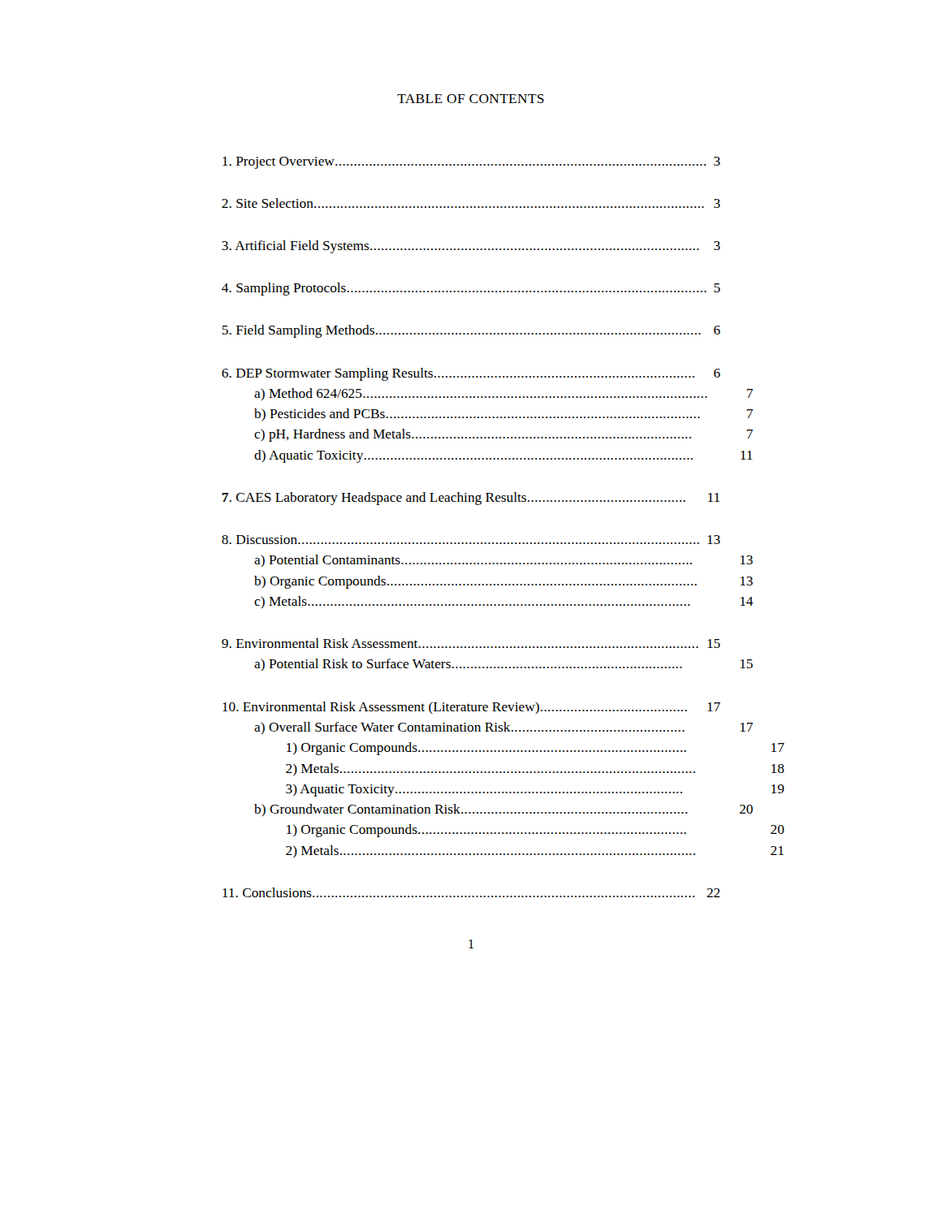TABLE OF CONTENTS
1. Project Overview .................................................................................................. 3
2. Site Selection ....................................................................................................... 3
3. Artificial Field Systems ....................................................................................... 3
4. Sampling Protocols ............................................................................................... 5
5. Field Sampling Methods ...................................................................................... 6
6. DEP Stormwater Sampling Results ..................................................................... 6
a) Method 624/625 ........................................................................................... 7
b) Pesticides and PCBs ................................................................................... 7
c) pH, Hardness and Metals .......................................................................... 7
d) Aquatic Toxicity ....................................................................................... 11
7. CAES Laboratory Headspace and Leaching Results .......................................... 11
8. Discussion .......................................................................................................... 13
a) Potential Contaminants ............................................................................. 13
b) Organic Compounds .................................................................................. 13
c) Metals ..................................................................................................... 14
9. Environmental Risk Assessment .......................................................................... 15
a) Potential Risk to Surface Waters ............................................................. 15
10. Environmental Risk Assessment (Literature Review) ....................................... 17
a) Overall Surface Water Contamination Risk .............................................. 17
1) Organic Compounds ....................................................................... 17
2) Metals .............................................................................................. 18
3) Aquatic Toxicity ............................................................................ 19
b) Groundwater Contamination Risk ............................................................ 20
1) Organic Compounds ....................................................................... 20
2) Metals .............................................................................................. 21
11. Conclusions ..................................................................................................... 22
1